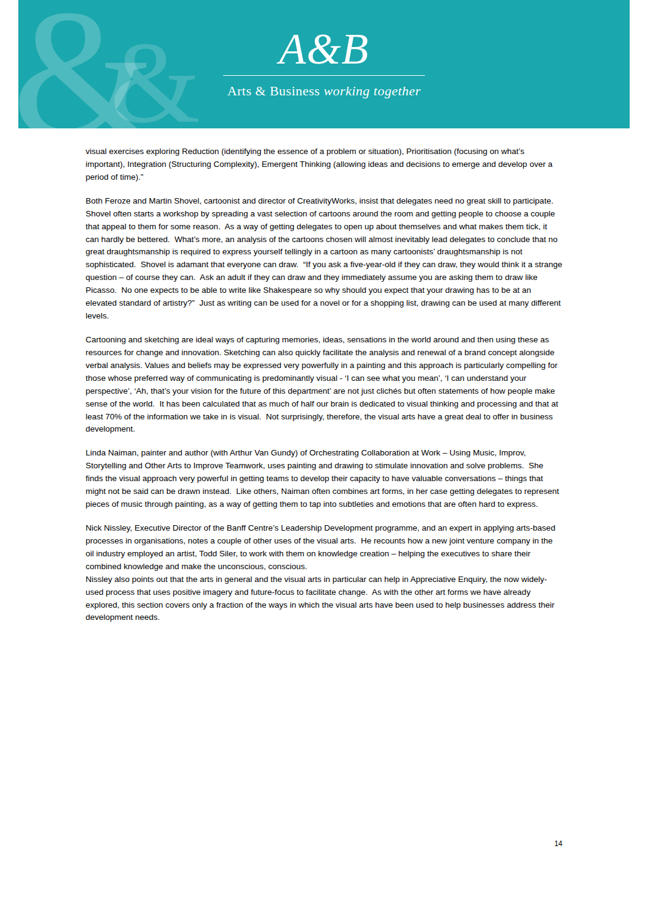& &
A&B
Arts & Business working together
visual exercises exploring Reduction (identifying the essence of a problem or situation), Prioritisation (focusing on what’s important), Integration (Structuring Complexity), Emergent Thinking (allowing ideas and decisions to emerge and develop over a period of time).”
Both Feroze and Martin Shovel, cartoonist and director of CreativityWorks, insist that delegates need no great skill to participate. Shovel often starts a workshop by spreading a vast selection of cartoons around the room and getting people to choose a couple that appeal to them for some reason. As a way of getting delegates to open up about themselves and what makes them tick, it can hardly be bettered. What’s more, an analysis of the cartoons chosen will almost inevitably lead delegates to conclude that no great draughtsmanship is required to express yourself tellingly in a cartoon as many cartoonists’ draughtsmanship is not sophisticated. Shovel is adamant that everyone can draw. “If you ask a five-year-old if they can draw, they would think it a strange question – of course they can. Ask an adult if they can draw and they immediately assume you are asking them to draw like Picasso. No one expects to be able to write like Shakespeare so why should you expect that your drawing has to be at an elevated standard of artistry?” Just as writing can be used for a novel or for a shopping list, drawing can be used at many different levels.
Cartooning and sketching are ideal ways of capturing memories, ideas, sensations in the world around and then using these as resources for change and innovation. Sketching can also quickly facilitate the analysis and renewal of a brand concept alongside verbal analysis. Values and beliefs may be expressed very powerfully in a painting and this approach is particularly compelling for those whose preferred way of communicating is predominantly visual - ‘I can see what you mean’, ‘I can understand your perspective’, ‘Ah, that’s your vision for the future of this department’ are not just clichés but often statements of how people make sense of the world. It has been calculated that as much of half our brain is dedicated to visual thinking and processing and that at least 70% of the information we take in is visual. Not surprisingly, therefore, the visual arts have a great deal to offer in business development.
Linda Naiman, painter and author (with Arthur Van Gundy) of Orchestrating Collaboration at Work – Using Music, Improv, Storytelling and Other Arts to Improve Teamwork, uses painting and drawing to stimulate innovation and solve problems. She finds the visual approach very powerful in getting teams to develop their capacity to have valuable conversations – things that might not be said can be drawn instead. Like others, Naiman often combines art forms, in her case getting delegates to represent pieces of music through painting, as a way of getting them to tap into subtleties and emotions that are often hard to express.
Nick Nissley, Executive Director of the Banff Centre’s Leadership Development programme, and an expert in applying arts-based processes in organisations, notes a couple of other uses of the visual arts. He recounts how a new joint venture company in the oil industry employed an artist, Todd Siler, to work with them on knowledge creation – helping the executives to share their combined knowledge and make the unconscious, conscious.
Nissley also points out that the arts in general and the visual arts in particular can help in Appreciative Enquiry, the now widely-used process that uses positive imagery and future-focus to facilitate change. As with the other art forms we have already explored, this section covers only a fraction of the ways in which the visual arts have been used to help businesses address their development needs.
14